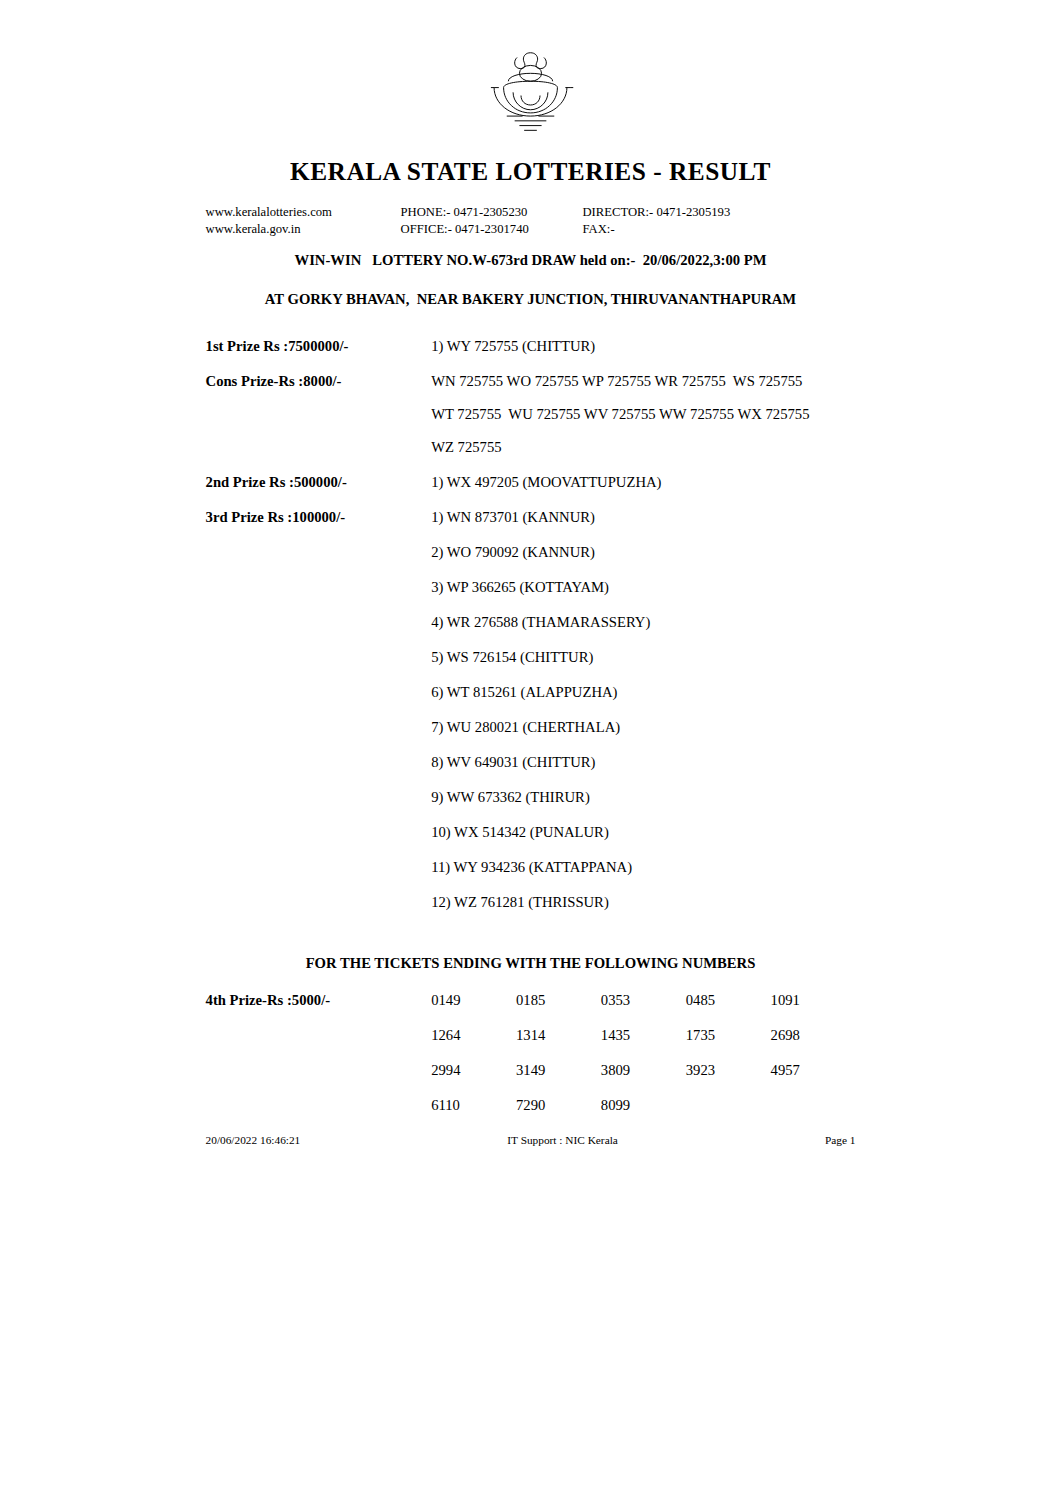KERALA STATE LOTTERIES - RESULT
| www.keralalotteries.com | PHONE:- 0471-2305230 | DIRECTOR:- 0471-2305193 | |
| www.kerala.gov.in | OFFICE:- 0471-2301740 | FAX:- | |
WIN-WIN LOTTERY NO.W-673rd DRAW held on:- 20/06/2022,3:00 PM
AT GORKY BHAVAN, NEAR BAKERY JUNCTION, THIRUVANANTHAPURAM
1st Prize Rs :7500000/-
1) WY 725755 (CHITTUR)
Cons Prize-Rs :8000/-
WN 725755 WO 725755 WP 725755 WR 725755 WS 725755
WT 725755 WU 725755 WV 725755 WW 725755 WX 725755
WZ 725755
2nd Prize Rs :500000/-
1) WX 497205 (MOOVATTUPUZHA)
3rd Prize Rs :100000/-
1) WN 873701 (KANNUR)
2) WO 790092 (KANNUR)
3) WP 366265 (KOTTAYAM)
4) WR 276588 (THAMARASSERY)
5) WS 726154 (CHITTUR)
6) WT 815261 (ALAPPUZHA)
7) WU 280021 (CHERTHALA)
8) WV 649031 (CHITTUR)
9) WW 673362 (THIRUR)
10) WX 514342 (PUNALUR)
11) WY 934236 (KATTAPPANA)
12) WZ 761281 (THRISSUR)
FOR THE TICKETS ENDING WITH THE FOLLOWING NUMBERS
4th Prize-Rs :5000/-
| 0149 | 0185 | 0353 | 0485 | 1091 |
| 1264 | 1314 | 1435 | 1735 | 2698 |
| 2994 | 3149 | 3809 | 3923 | 4957 |
| 6110 | 7290 | 8099 | | |
20/06/2022 16:46:21 IT Support : NIC Kerala Page 1